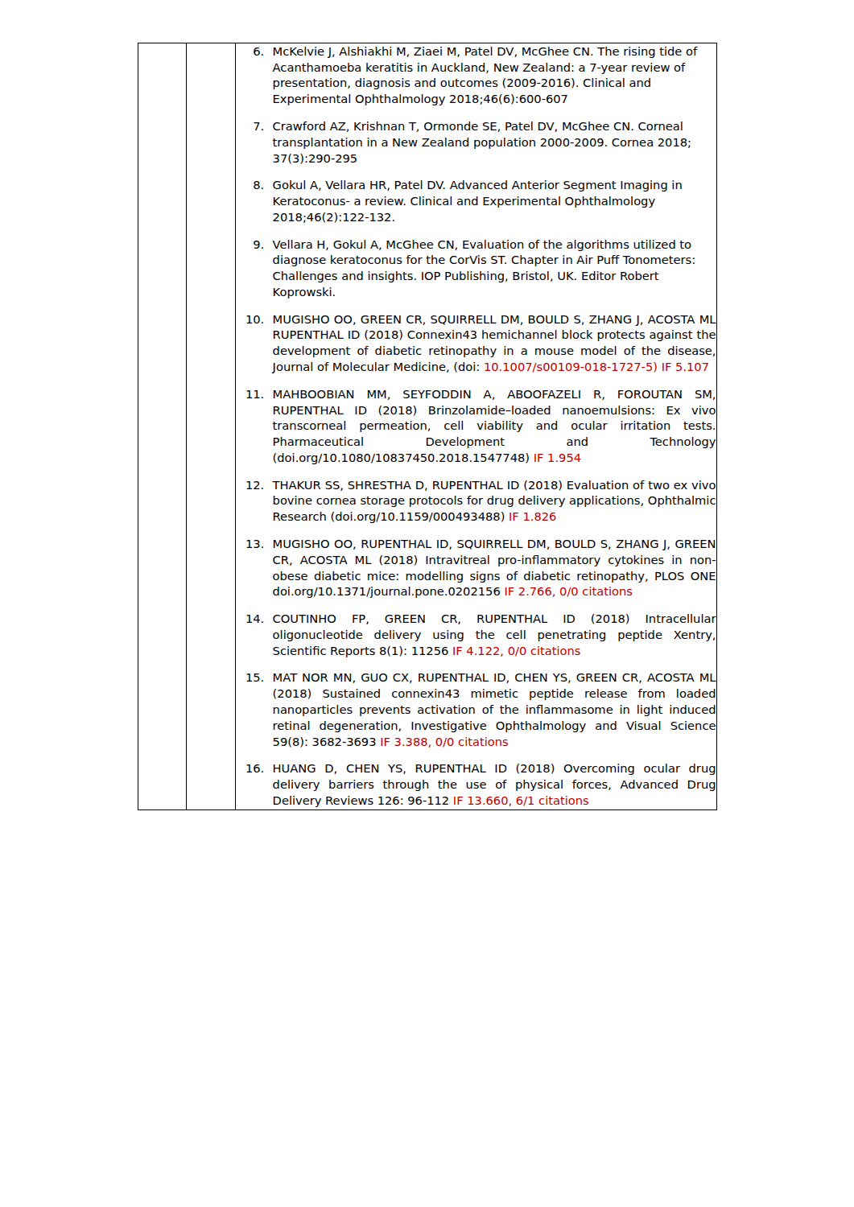| | | McKelvie J, Alshiakhi M, Ziaei M, Patel DV, McGhee CN. The rising tide of Acanthamoeba keratitis in Auckland, New Zealand: a 7-year review of presentation, diagnosis and outcomes (2009-2016). Clinical and Experimental Ophthalmology 2018;46(6):600-607 Crawford AZ, Krishnan T, Ormonde SE, Patel DV, McGhee CN. Corneal transplantation in a New Zealand population 2000-2009. Cornea 2018; 37(3):290-295 Gokul A, Vellara HR, Patel DV. Advanced Anterior Segment Imaging in Keratoconus- a review. Clinical and Experimental Ophthalmology 2018;46(2):122-132. Vellara H, Gokul A, McGhee CN, Evaluation of the algorithms utilized to diagnose keratoconus for the CorVis ST. Chapter in Air Puff Tonometers: Challenges and insights. IOP Publishing, Bristol, UK. Editor Robert Koprowski. MUGISHO OO, GREEN CR, SQUIRRELL DM, BOULD S, ZHANG J, ACOSTA ML RUPENTHAL ID (2018) Connexin43 hemichannel block protects against the development of diabetic retinopathy in a mouse model of the disease, Journal of Molecular Medicine, (doi: 10.1007/s00109-018-1727-5) IF 5.107 MAHBOOBIAN MM, SEYFODDIN A, ABOOFAZELI R, FOROUTAN SM, RUPENTHAL ID (2018) Brinzolamide–loaded nanoemulsions: Ex vivo transcorneal permeation, cell viability and ocular irritation tests. Pharmaceutical Development and Technology (doi.org/10.1080/10837450.2018.1547748) IF 1.954 THAKUR SS, SHRESTHA D, RUPENTHAL ID (2018) Evaluation of two ex vivo bovine cornea storage protocols for drug delivery applications, Ophthalmic Research (doi.org/10.1159/000493488) IF 1.826 MUGISHO OO, RUPENTHAL ID, SQUIRRELL DM, BOULD S, ZHANG J, GREEN CR, ACOSTA ML (2018) Intravitreal pro-inflammatory cytokines in non-obese diabetic mice: modelling signs of diabetic retinopathy, PLOS ONE doi.org/10.1371/journal.pone.0202156 IF 2.766, 0/0 citations COUTINHO FP, GREEN CR, RUPENTHAL ID (2018) Intracellular oligonucleotide delivery using the cell penetrating peptide Xentry, Scientific Reports 8(1): 11256 IF 4.122, 0/0 citations MAT NOR MN, GUO CX, RUPENTHAL ID, CHEN YS, GREEN CR, ACOSTA ML (2018) Sustained connexin43 mimetic peptide release from loaded nanoparticles prevents activation of the inflammasome in light induced retinal degeneration, Investigative Ophthalmology and Visual Science 59(8): 3682-3693 IF 3.388, 0/0 citations HUANG D, CHEN YS, RUPENTHAL ID (2018) Overcoming ocular drug delivery barriers through the use of physical forces, Advanced Drug Delivery Reviews 126: 96-112 IF 13.660, 6/1 citations |